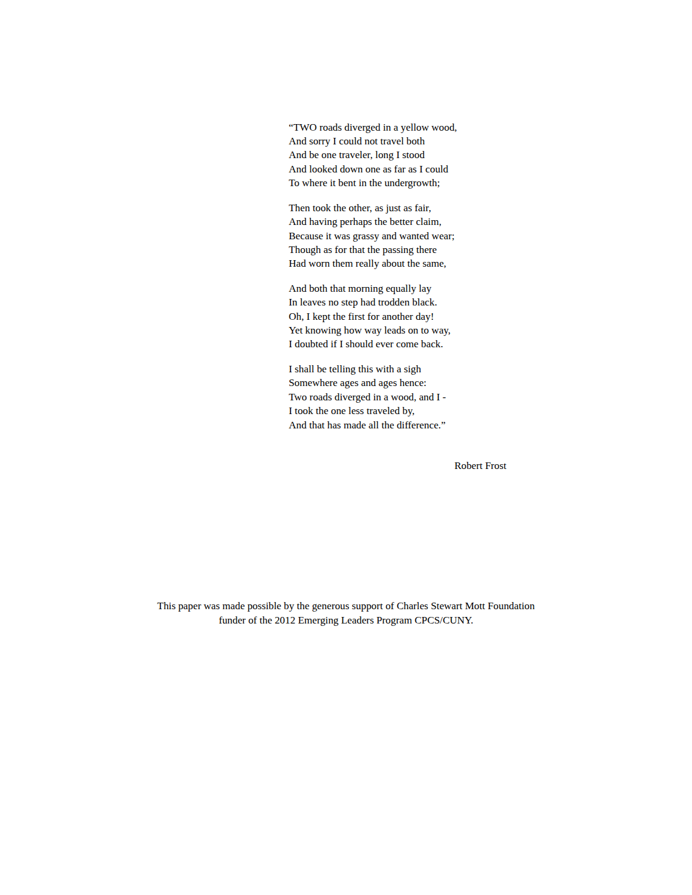“TWO roads diverged in a yellow wood,
And sorry I could not travel both
And be one traveler, long I stood
And looked down one as far as I could
To where it bent in the undergrowth;
Then took the other, as just as fair,
And having perhaps the better claim,
Because it was grassy and wanted wear;
Though as for that the passing there
Had worn them really about the same,
And both that morning equally lay
In leaves no step had trodden black.
Oh, I kept the first for another day!
Yet knowing how way leads on to way,
I doubted if I should ever come back.
I shall be telling this with a sigh
Somewhere ages and ages hence:
Two roads diverged in a wood, and I -
I took the one less traveled by,
And that has made all the difference.”
Robert Frost
This paper was made possible by the generous support of Charles Stewart Mott Foundation
funder of the 2012 Emerging Leaders Program CPCS/CUNY.